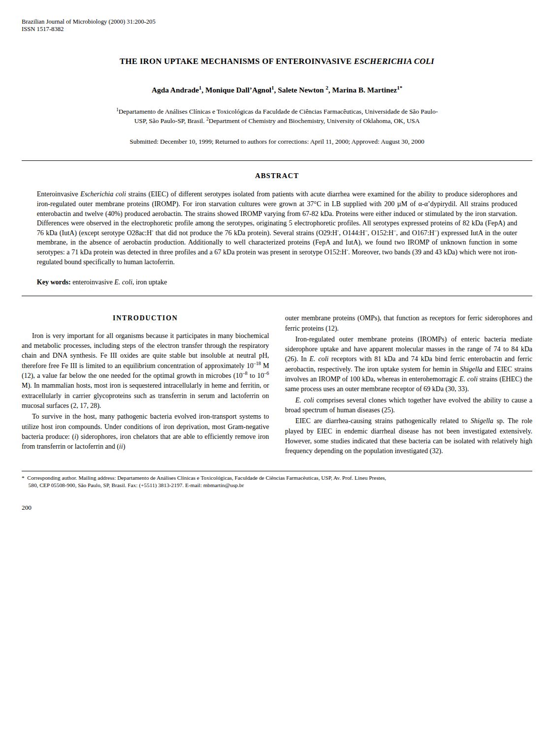Brazilian Journal of Microbiology (2000) 31:200-205
ISSN 1517-8382
THE IRON UPTAKE MECHANISMS OF ENTEROINVASIVE ESCHERICHIA COLI
Agda Andrade1, Monique Dall’Agnol1, Salete Newton 2, Marina B. Martinez1*
1Departamento de Análises Clínicas e Toxicológicas da Faculdade de Ciências Farmacêuticas, Universidade de São Paulo-
USP, São Paulo-SP, Brasil. 2Department of Chemistry and Biochemistry, University of Oklahoma, OK, USA
Submitted: December 10, 1999; Returned to authors for corrections: April 11, 2000; Approved: August 30, 2000
ABSTRACT
Enteroinvasive Escherichia coli strains (EIEC) of different serotypes isolated from patients with acute diarrhea were examined for the ability to produce siderophores and iron-regulated outer membrane proteins (IROMP). For iron starvation cultures were grown at 37°C in LB supplied with 200 µM of α-α’dypirydil. All strains produced enterobactin and twelve (40%) produced aerobactin. The strains showed IROMP varying from 67-82 kDa. Proteins were either induced or stimulated by the iron starvation. Differences were observed in the electrophoretic profile among the serotypes, originating 5 electrophoretic profiles. All serotypes expressed proteins of 82 kDa (FepA) and 76 kDa (IutA) (except serotype O28ac:H- that did not produce the 76 kDa protein). Several strains (O29:H-, O144:H–, O152:H–, and O167:H–) expressed IutA in the outer membrane, in the absence of aerobactin production. Additionally to well characterized proteins (FepA and IutA), we found two IROMP of unknown function in some serotypes: a 71 kDa protein was detected in three profiles and a 67 kDa protein was present in serotype O152:H-. Moreover, two bands (39 and 43 kDa) which were not iron-regulated bound specifically to human lactoferrin.
Key words: enteroinvasive E. coli, iron uptake
INTRODUCTION
Iron is very important for all organisms because it participates in many biochemical and metabolic processes, including steps of the electron transfer through the respiratory chain and DNA synthesis. Fe III oxides are quite stable but insoluble at neutral pH, therefore free Fe III is limited to an equilibrium concentration of approximately 10–18 M (12), a value far below the one needed for the optimal growth in microbes (10–8 to 10–6 M). In mammalian hosts, most iron is sequestered intracellularly in heme and ferritin, or extracellularly in carrier glycoproteins such as transferrin in serum and lactoferrin on mucosal surfaces (2, 17, 28).
To survive in the host, many pathogenic bacteria evolved iron-transport systems to utilize host iron compounds. Under conditions of iron deprivation, most Gram-negative bacteria produce: (i) siderophores, iron chelators that are able to efficiently remove iron from transferrin or lactoferrin and (ii)
outer membrane proteins (OMPs), that function as receptors for ferric siderophores and ferric proteins (12).
Iron-regulated outer membrane proteins (IROMPs) of enteric bacteria mediate siderophore uptake and have apparent molecular masses in the range of 74 to 84 kDa (26). In E. coli receptors with 81 kDa and 74 kDa bind ferric enterobactin and ferric aerobactin, respectively. The iron uptake system for hemin in Shigella and EIEC strains involves an IROMP of 100 kDa, whereas in enterohemorragic E. coli strains (EHEC) the same process uses an outer membrane receptor of 69 kDa (30, 33).
E. coli comprises several clones which together have evolved the ability to cause a broad spectrum of human diseases (25).
EIEC are diarrhea-causing strains pathogenically related to Shigella sp. The role played by EIEC in endemic diarrheal disease has not been investigated extensively. However, some studies indicated that these bacteria can be isolated with relatively high frequency depending on the population investigated (32).
* Corresponding author. Mailing address: Departamento de Análises Clínicas e Toxicológicas, Faculdade de Ciências Farmacêuticas, USP, Av. Prof. Lineu Prestes,
580, CEP 05508-900, São Paulo, SP, Brasil. Fax: (+5511) 3813-2197. E-mail: mbmartin@usp.br
200